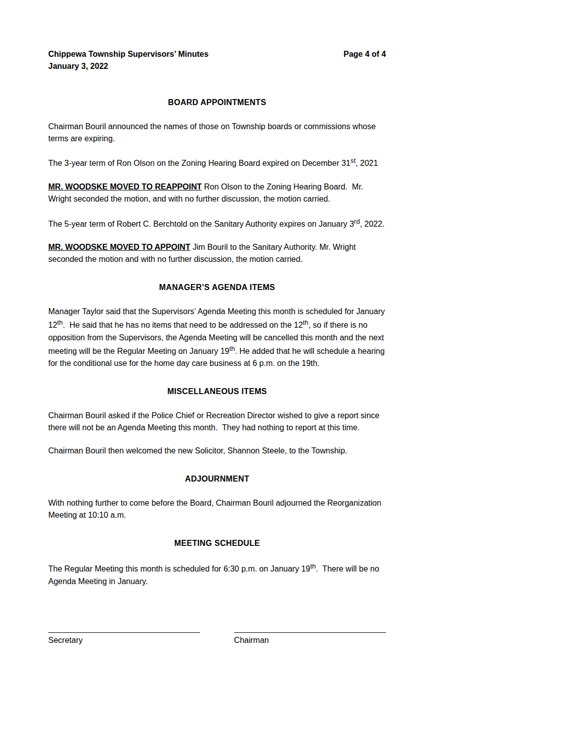Chippewa Township Supervisors’ Minutes
January 3, 2022
Page 4 of 4
BOARD APPOINTMENTS
Chairman Bouril announced the names of those on Township boards or commissions whose terms are expiring.
The 3-year term of Ron Olson on the Zoning Hearing Board expired on December 31st, 2021
MR. WOODSKE MOVED TO REAPPOINT Ron Olson to the Zoning Hearing Board. Mr. Wright seconded the motion, and with no further discussion, the motion carried.
The 5-year term of Robert C. Berchtold on the Sanitary Authority expires on January 3rd, 2022.
MR. WOODSKE MOVED TO APPOINT Jim Bouril to the Sanitary Authority. Mr. Wright seconded the motion and with no further discussion, the motion carried.
MANAGER’S AGENDA ITEMS
Manager Taylor said that the Supervisors’ Agenda Meeting this month is scheduled for January 12th. He said that he has no items that need to be addressed on the 12th, so if there is no opposition from the Supervisors, the Agenda Meeting will be cancelled this month and the next meeting will be the Regular Meeting on January 19th. He added that he will schedule a hearing for the conditional use for the home day care business at 6 p.m. on the 19th.
MISCELLANEOUS ITEMS
Chairman Bouril asked if the Police Chief or Recreation Director wished to give a report since there will not be an Agenda Meeting this month. They had nothing to report at this time.
Chairman Bouril then welcomed the new Solicitor, Shannon Steele, to the Township.
ADJOURNMENT
With nothing further to come before the Board, Chairman Bouril adjourned the Reorganization Meeting at 10:10 a.m.
MEETING SCHEDULE
The Regular Meeting this month is scheduled for 6:30 p.m. on January 19th. There will be no Agenda Meeting in January.
Secretary
Chairman